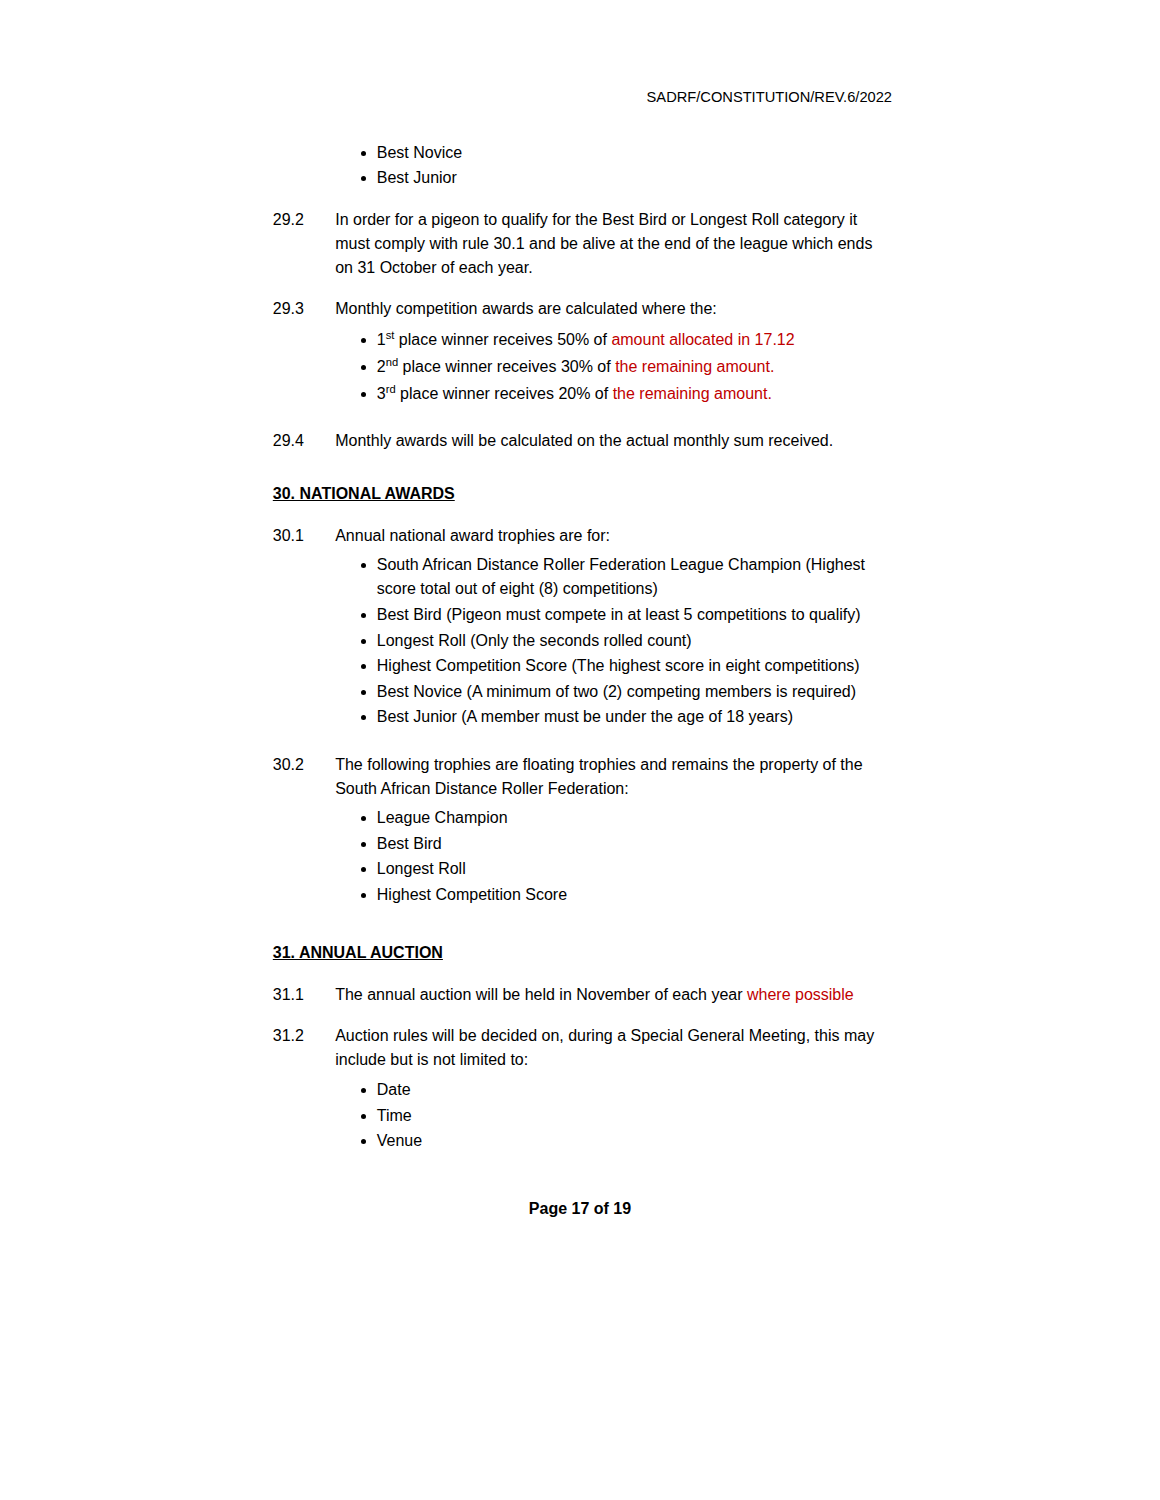SADRF/CONSTITUTION/REV.6/2022
Best Novice
Best Junior
29.2
In order for a pigeon to qualify for the Best Bird or Longest Roll category it must comply with rule 30.1 and be alive at the end of the league which ends on 31 October of each year.
29.3
Monthly competition awards are calculated where the:
1st place winner receives 50% of amount allocated in 17.12
2nd place winner receives 30% of the remaining amount.
3rd place winner receives 20% of the remaining amount.
29.4
Monthly awards will be calculated on the actual monthly sum received.
30. NATIONAL AWARDS
30.1
Annual national award trophies are for:
South African Distance Roller Federation League Champion (Highest score total out of eight (8) competitions)
Best Bird (Pigeon must compete in at least 5 competitions to qualify)
Longest Roll (Only the seconds rolled count)
Highest Competition Score (The highest score in eight competitions)
Best Novice (A minimum of two (2) competing members is required)
Best Junior (A member must be under the age of 18 years)
30.2
The following trophies are floating trophies and remains the property of the South African Distance Roller Federation:
League Champion
Best Bird
Longest Roll
Highest Competition Score
31. ANNUAL AUCTION
31.1
The annual auction will be held in November of each year where possible
31.2
Auction rules will be decided on, during a Special General Meeting, this may include but is not limited to:
Date
Time
Venue
Page 17 of 19